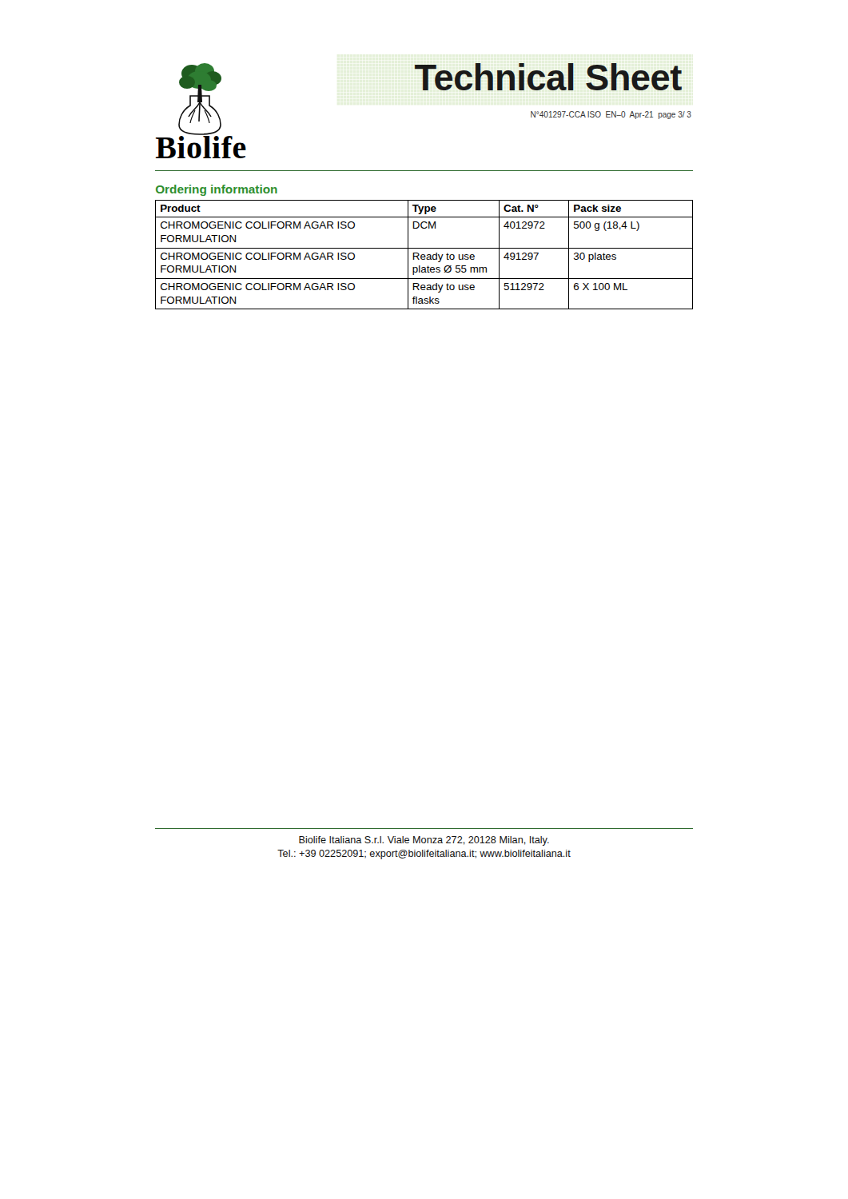Biolife
Technical Sheet
N°401297-CCA ISO EN–0 Apr-21 page 3/ 3
Ordering information
| Product | Type | Cat. N° | Pack size |
| --- | --- | --- | --- |
| CHROMOGENIC COLIFORM AGAR ISO FORMULATION | DCM | 4012972 | 500 g (18,4 L) |
| CHROMOGENIC COLIFORM AGAR ISO FORMULATION | Ready to use plates Ø 55 mm | 491297 | 30 plates |
| CHROMOGENIC COLIFORM AGAR ISO FORMULATION | Ready to use flasks | 5112972 | 6 X 100 ML |
Biolife Italiana S.r.l. Viale Monza 272, 20128 Milan, Italy.
Tel.: +39 02252091; export@biolifeitaliana.it; www.biolifeitaliana.it